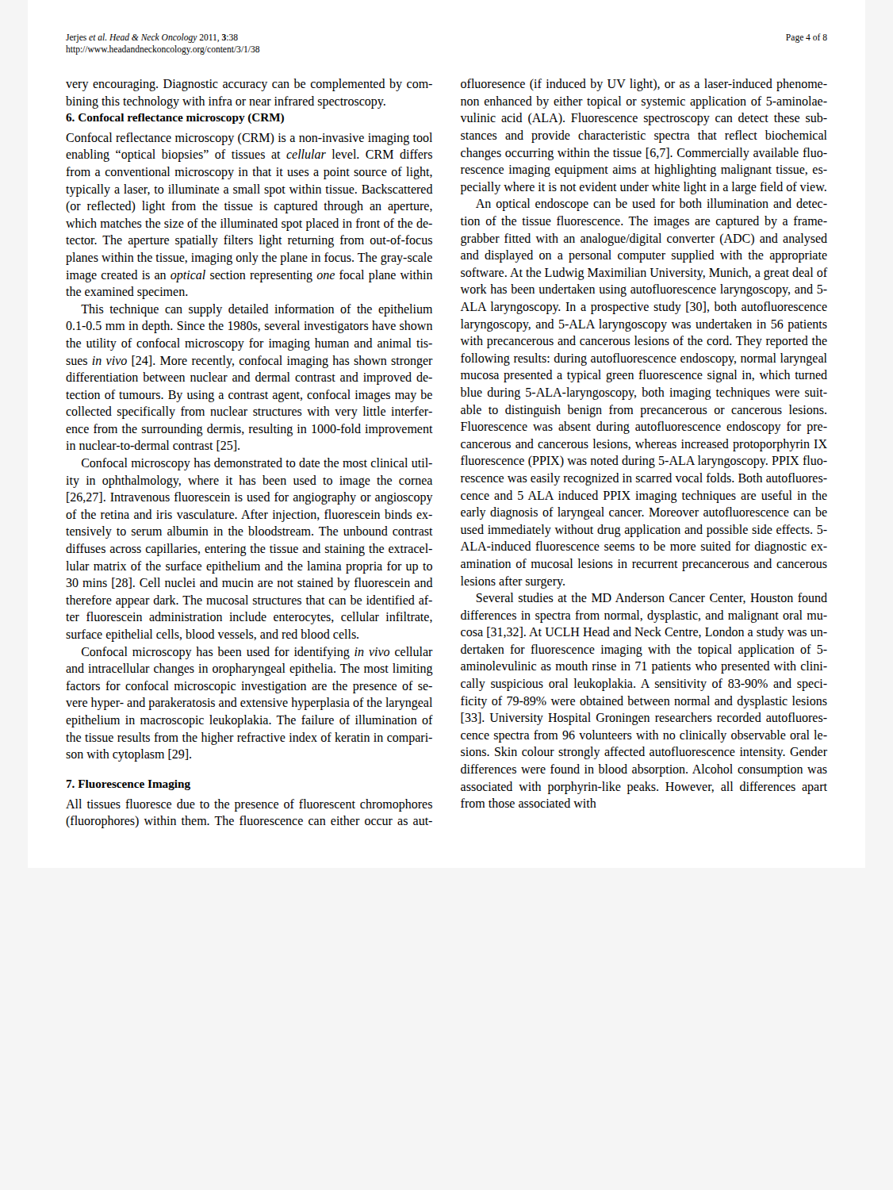Jerjes et al. Head & Neck Oncology 2011, 3:38
http://www.headandneckoncology.org/content/3/1/38
Page 4 of 8
very encouraging. Diagnostic accuracy can be complemented by combining this technology with infra or near infrared spectroscopy.
6. Confocal reflectance microscopy (CRM)
Confocal reflectance microscopy (CRM) is a non-invasive imaging tool enabling “optical biopsies” of tissues at cellular level. CRM differs from a conventional microscopy in that it uses a point source of light, typically a laser, to illuminate a small spot within tissue. Backscattered (or reflected) light from the tissue is captured through an aperture, which matches the size of the illuminated spot placed in front of the detector. The aperture spatially filters light returning from out-of-focus planes within the tissue, imaging only the plane in focus. The gray-scale image created is an optical section representing one focal plane within the examined specimen.
This technique can supply detailed information of the epithelium 0.1-0.5 mm in depth. Since the 1980s, several investigators have shown the utility of confocal microscopy for imaging human and animal tissues in vivo [24]. More recently, confocal imaging has shown stronger differentiation between nuclear and dermal contrast and improved detection of tumours. By using a contrast agent, confocal images may be collected specifically from nuclear structures with very little interference from the surrounding dermis, resulting in 1000-fold improvement in nuclear-to-dermal contrast [25].
Confocal microscopy has demonstrated to date the most clinical utility in ophthalmology, where it has been used to image the cornea [26,27]. Intravenous fluorescein is used for angiography or angioscopy of the retina and iris vasculature. After injection, fluorescein binds extensively to serum albumin in the bloodstream. The unbound contrast diffuses across capillaries, entering the tissue and staining the extracellular matrix of the surface epithelium and the lamina propria for up to 30 mins [28]. Cell nuclei and mucin are not stained by fluorescein and therefore appear dark. The mucosal structures that can be identified after fluorescein administration include enterocytes, cellular infiltrate, surface epithelial cells, blood vessels, and red blood cells.
Confocal microscopy has been used for identifying in vivo cellular and intracellular changes in oropharyngeal epithelia. The most limiting factors for confocal microscopic investigation are the presence of severe hyper- and parakeratosis and extensive hyperplasia of the laryngeal epithelium in macroscopic leukoplakia. The failure of illumination of the tissue results from the higher refractive index of keratin in comparison with cytoplasm [29].
7. Fluorescence Imaging
All tissues fluoresce due to the presence of fluorescent chromophores (fluorophores) within them. The fluorescence can either occur as autofluoresence (if induced by UV light), or as a laser-induced phenomenon enhanced by either topical or systemic application of 5-aminolaevulinic acid (ALA). Fluorescence spectroscopy can detect these substances and provide characteristic spectra that reflect biochemical changes occurring within the tissue [6,7]. Commercially available fluorescence imaging equipment aims at highlighting malignant tissue, especially where it is not evident under white light in a large field of view.
An optical endoscope can be used for both illumination and detection of the tissue fluorescence. The images are captured by a frame-grabber fitted with an analogue/digital converter (ADC) and analysed and displayed on a personal computer supplied with the appropriate software. At the Ludwig Maximilian University, Munich, a great deal of work has been undertaken using autofluorescence laryngoscopy, and 5-ALA laryngoscopy. In a prospective study [30], both autofluorescence laryngoscopy, and 5-ALA laryngoscopy was undertaken in 56 patients with precancerous and cancerous lesions of the cord. They reported the following results: during autofluorescence endoscopy, normal laryngeal mucosa presented a typical green fluorescence signal in, which turned blue during 5-ALA-laryngoscopy, both imaging techniques were suitable to distinguish benign from precancerous or cancerous lesions. Fluorescence was absent during autofluorescence endoscopy for precancerous and cancerous lesions, whereas increased protoporphyrin IX fluorescence (PPIX) was noted during 5-ALA laryngoscopy. PPIX fluorescence was easily recognized in scarred vocal folds. Both autofluorescence and 5 ALA induced PPIX imaging techniques are useful in the early diagnosis of laryngeal cancer. Moreover autofluorescence can be used immediately without drug application and possible side effects. 5-ALA-induced fluorescence seems to be more suited for diagnostic examination of mucosal lesions in recurrent precancerous and cancerous lesions after surgery.
Several studies at the MD Anderson Cancer Center, Houston found differences in spectra from normal, dysplastic, and malignant oral mucosa [31,32]. At UCLH Head and Neck Centre, London a study was undertaken for fluorescence imaging with the topical application of 5-aminolevulinic as mouth rinse in 71 patients who presented with clinically suspicious oral leukoplakia. A sensitivity of 83-90% and specificity of 79-89% were obtained between normal and dysplastic lesions [33]. University Hospital Groningen researchers recorded autofluorescence spectra from 96 volunteers with no clinically observable oral lesions. Skin colour strongly affected autofluorescence intensity. Gender differences were found in blood absorption. Alcohol consumption was associated with porphyrin-like peaks. However, all differences apart from those associated with